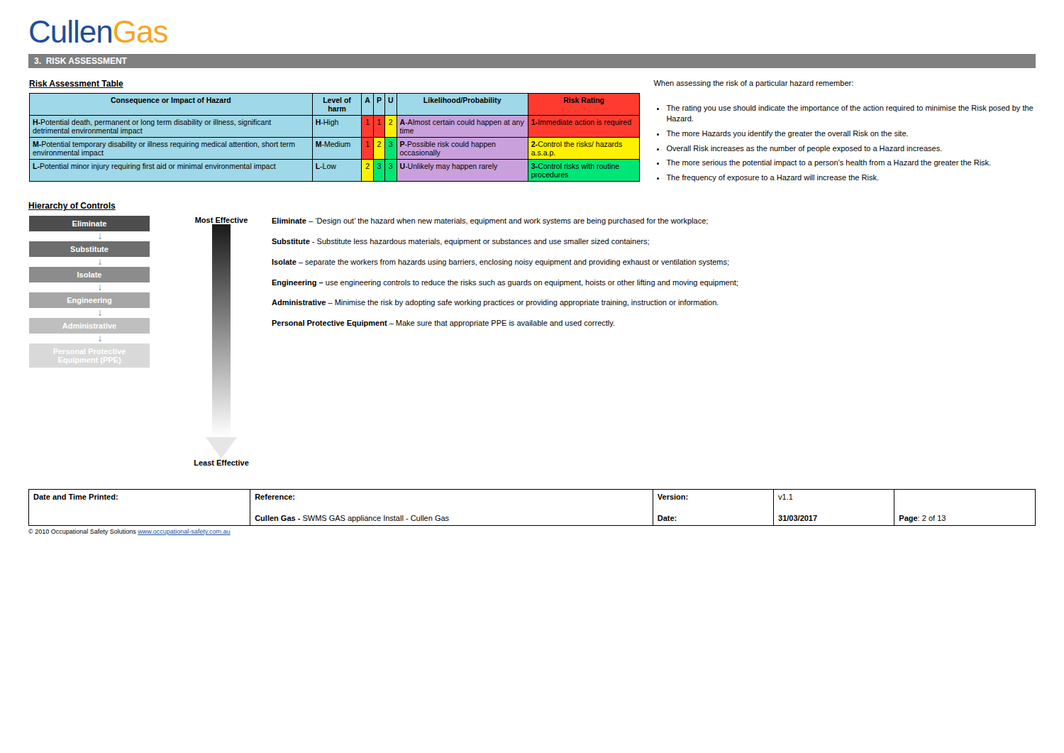Cullen Gas
3. RISK ASSESSMENT
| Risk Assessment Table / Consequence or Impact of Hazard / Level of harm / A / P / U / Likelihood/Probability / Risk Rating / / --- / --- / --- / --- / --- / --- / --- / / H- Potential death, permanent or long term disability or illness, significant detrimental environmental impact / H -High / 1 / 1 / 2 / A -Almost certain could happen at any time / 1- Immediate action is required / / M- Potential temporary disability or illness requiring medical attention, short term environmental impact / M -Medium / 1 / 2 / 3 / P -Possible risk could happen occasionally / 2- Control the risks/ hazards a.s.a.p. / / L- Potential minor injury requiring first aid or minimal environmental impact / L -Low / 2 / 3 / 3 / U -Unlikely may happen rarely / 3- Control risks with routine procedures / | When assessing the risk of a particular hazard remember: The rating you use should indicate the importance of the action required to minimise the Risk posed by the Hazard. The more Hazards you identify the greater the overall Risk on the site. Overall Risk increases as the number of people exposed to a Hazard increases. The more serious the potential impact to a person’s health from a Hazard the greater the Risk. The frequency of exposure to a Hazard will increase the Risk. |
Hierarchy of Controls
| Eliminate ↓ Substitute ↓ Isolate ↓ Engineering ↓ Administrative ↓ Personal Protective Equipment (PPE) | Most Effective Least Effective | Eliminate – ‘Design out’ the hazard when new materials, equipment and work systems are being purchased for the workplace; Substitute - Substitute less hazardous materials, equipment or substances and use smaller sized containers; Isolate – separate the workers from hazards using barriers, enclosing noisy equipment and providing exhaust or ventilation systems; Engineering – use engineering controls to reduce the risks such as guards on equipment, hoists or other lifting and moving equipment; Administrative – Minimise the risk by adopting safe working practices or providing appropriate training, instruction or information. Personal Protective Equipment – Make sure that appropriate PPE is available and used correctly. |
| Date and Time Printed: | Reference: Cullen Gas - SWMS GAS appliance Install - Cullen Gas | Version: Date: | v1.1 31/03/2017 | Page : 2 of 13 |
© 2010 Occupational Safety Solutions www.occupational-safety.com.au